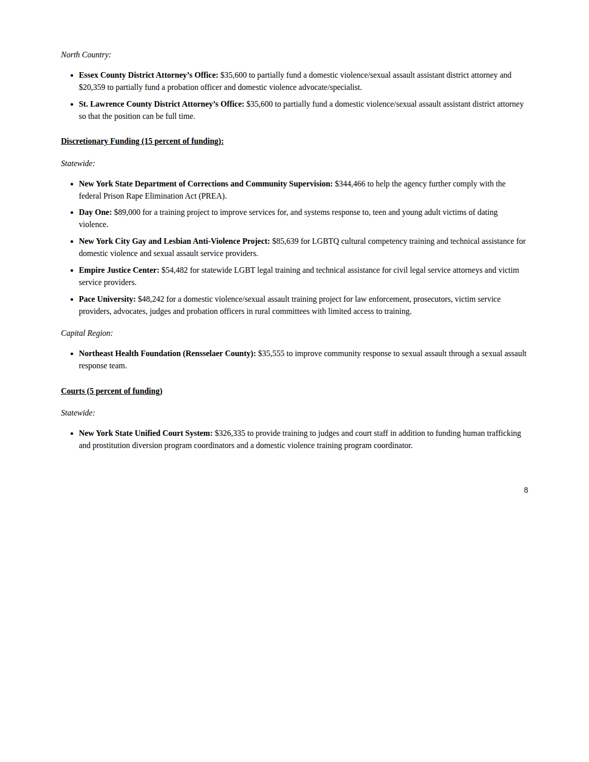North Country:
Essex County District Attorney’s Office: $35,600 to partially fund a domestic violence/sexual assault assistant district attorney and $20,359 to partially fund a probation officer and domestic violence advocate/specialist.
St. Lawrence County District Attorney’s Office: $35,600 to partially fund a domestic violence/sexual assault assistant district attorney so that the position can be full time.
Discretionary Funding (15 percent of funding):
Statewide:
New York State Department of Corrections and Community Supervision: $344,466 to help the agency further comply with the federal Prison Rape Elimination Act (PREA).
Day One: $89,000 for a training project to improve services for, and systems response to, teen and young adult victims of dating violence.
New York City Gay and Lesbian Anti-Violence Project: $85,639 for LGBTQ cultural competency training and technical assistance for domestic violence and sexual assault service providers.
Empire Justice Center: $54,482 for statewide LGBT legal training and technical assistance for civil legal service attorneys and victim service providers.
Pace University: $48,242 for a domestic violence/sexual assault training project for law enforcement, prosecutors, victim service providers, advocates, judges and probation officers in rural committees with limited access to training.
Capital Region:
Northeast Health Foundation (Rensselaer County): $35,555 to improve community response to sexual assault through a sexual assault response team.
Courts (5 percent of funding)
Statewide:
New York State Unified Court System: $326,335 to provide training to judges and court staff in addition to funding human trafficking and prostitution diversion program coordinators and a domestic violence training program coordinator.
8